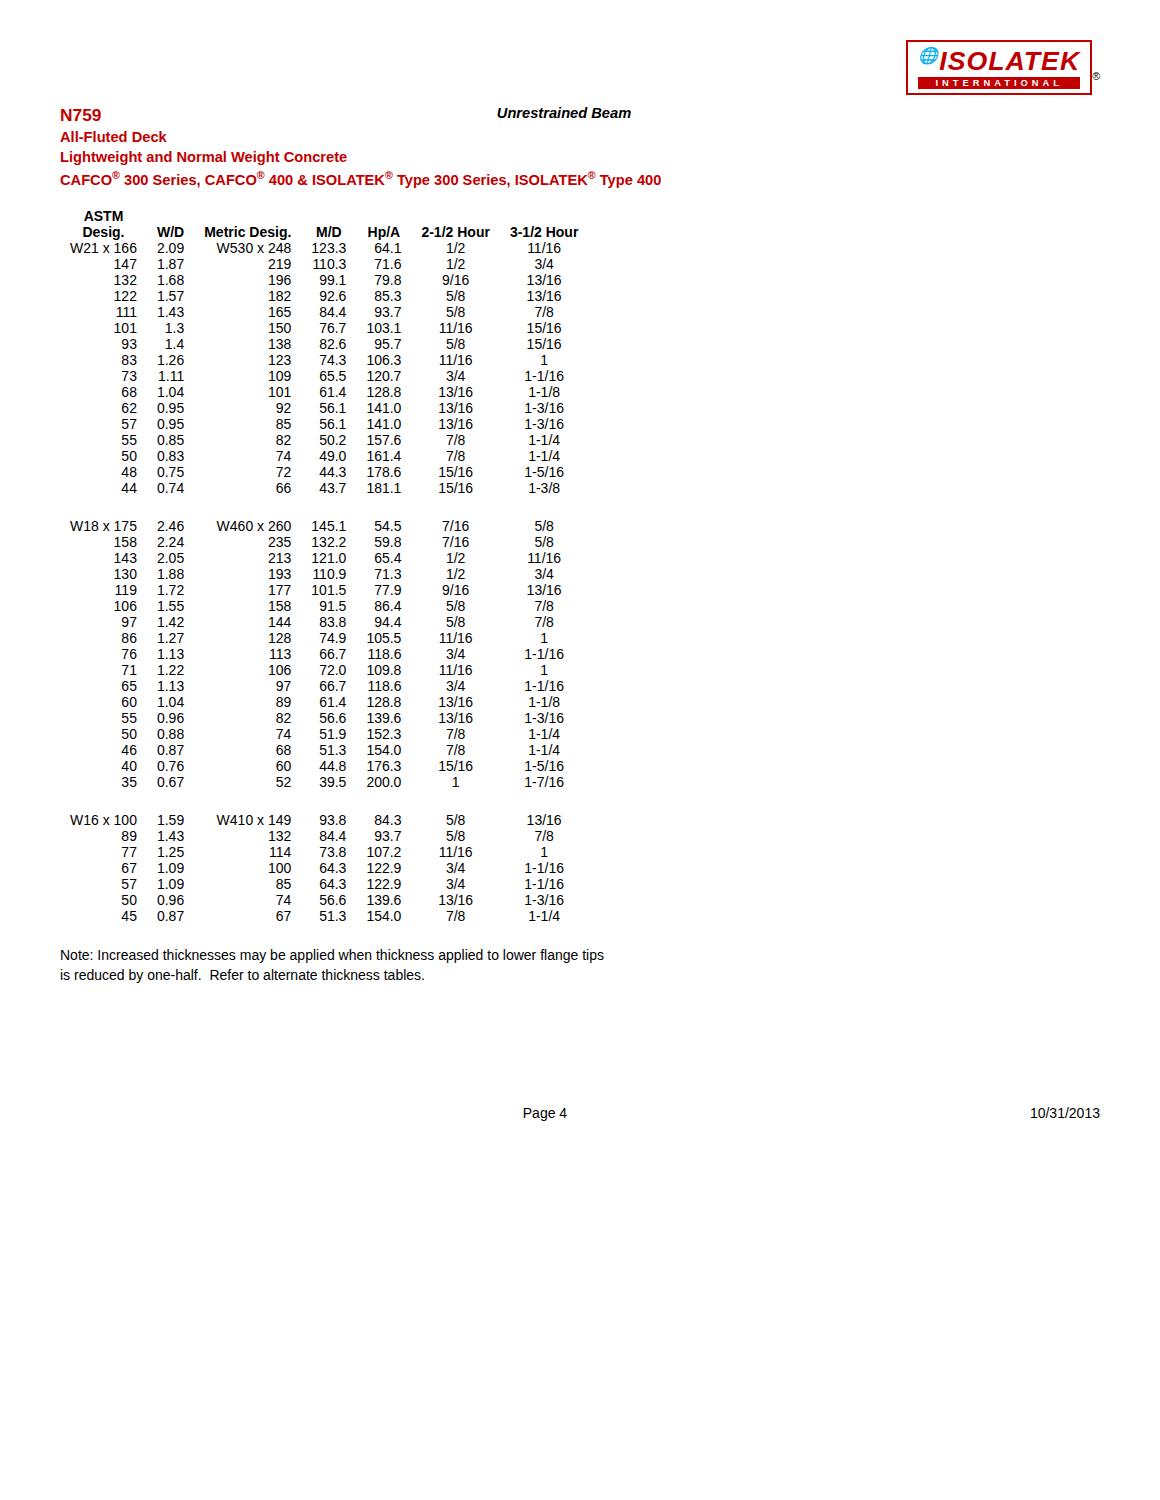🌐ISOLATEK INTERNATIONAL
®
N759
Unrestrained Beam
All-Fluted Deck
Lightweight and Normal Weight Concrete
CAFCO® 300 Series, CAFCO® 400 & ISOLATEK® Type 300 Series, ISOLATEK® Type 400
| ASTM Desig. | W/D | Metric Desig. | M/D | Hp/A | 2-1/2 Hour | 3-1/2 Hour |
| --- | --- | --- | --- | --- | --- | --- |
| W21 x 166 | 2.09 | W530 x 248 | 123.3 | 64.1 | 1/2 | 11/16 |
| 147 | 1.87 | 219 | 110.3 | 71.6 | 1/2 | 3/4 |
| 132 | 1.68 | 196 | 99.1 | 79.8 | 9/16 | 13/16 |
| 122 | 1.57 | 182 | 92.6 | 85.3 | 5/8 | 13/16 |
| 111 | 1.43 | 165 | 84.4 | 93.7 | 5/8 | 7/8 |
| 101 | 1.3 | 150 | 76.7 | 103.1 | 11/16 | 15/16 |
| 93 | 1.4 | 138 | 82.6 | 95.7 | 5/8 | 15/16 |
| 83 | 1.26 | 123 | 74.3 | 106.3 | 11/16 | 1 |
| 73 | 1.11 | 109 | 65.5 | 120.7 | 3/4 | 1-1/16 |
| 68 | 1.04 | 101 | 61.4 | 128.8 | 13/16 | 1-1/8 |
| 62 | 0.95 | 92 | 56.1 | 141.0 | 13/16 | 1-3/16 |
| 57 | 0.95 | 85 | 56.1 | 141.0 | 13/16 | 1-3/16 |
| 55 | 0.85 | 82 | 50.2 | 157.6 | 7/8 | 1-1/4 |
| 50 | 0.83 | 74 | 49.0 | 161.4 | 7/8 | 1-1/4 |
| 48 | 0.75 | 72 | 44.3 | 178.6 | 15/16 | 1-5/16 |
| 44 | 0.74 | 66 | 43.7 | 181.1 | 15/16 | 1-3/8 |
| W18 x 175 | 2.46 | W460 x 260 | 145.1 | 54.5 | 7/16 | 5/8 |
| 158 | 2.24 | 235 | 132.2 | 59.8 | 7/16 | 5/8 |
| 143 | 2.05 | 213 | 121.0 | 65.4 | 1/2 | 11/16 |
| 130 | 1.88 | 193 | 110.9 | 71.3 | 1/2 | 3/4 |
| 119 | 1.72 | 177 | 101.5 | 77.9 | 9/16 | 13/16 |
| 106 | 1.55 | 158 | 91.5 | 86.4 | 5/8 | 7/8 |
| 97 | 1.42 | 144 | 83.8 | 94.4 | 5/8 | 7/8 |
| 86 | 1.27 | 128 | 74.9 | 105.5 | 11/16 | 1 |
| 76 | 1.13 | 113 | 66.7 | 118.6 | 3/4 | 1-1/16 |
| 71 | 1.22 | 106 | 72.0 | 109.8 | 11/16 | 1 |
| 65 | 1.13 | 97 | 66.7 | 118.6 | 3/4 | 1-1/16 |
| 60 | 1.04 | 89 | 61.4 | 128.8 | 13/16 | 1-1/8 |
| 55 | 0.96 | 82 | 56.6 | 139.6 | 13/16 | 1-3/16 |
| 50 | 0.88 | 74 | 51.9 | 152.3 | 7/8 | 1-1/4 |
| 46 | 0.87 | 68 | 51.3 | 154.0 | 7/8 | 1-1/4 |
| 40 | 0.76 | 60 | 44.8 | 176.3 | 15/16 | 1-5/16 |
| 35 | 0.67 | 52 | 39.5 | 200.0 | 1 | 1-7/16 |
| W16 x 100 | 1.59 | W410 x 149 | 93.8 | 84.3 | 5/8 | 13/16 |
| 89 | 1.43 | 132 | 84.4 | 93.7 | 5/8 | 7/8 |
| 77 | 1.25 | 114 | 73.8 | 107.2 | 11/16 | 1 |
| 67 | 1.09 | 100 | 64.3 | 122.9 | 3/4 | 1-1/16 |
| 57 | 1.09 | 85 | 64.3 | 122.9 | 3/4 | 1-1/16 |
| 50 | 0.96 | 74 | 56.6 | 139.6 | 13/16 | 1-3/16 |
| 45 | 0.87 | 67 | 51.3 | 154.0 | 7/8 | 1-1/4 |
Note: Increased thicknesses may be applied when thickness applied to lower flange tips
is reduced by one-half. Refer to alternate thickness tables.
Page 4 10/31/2013